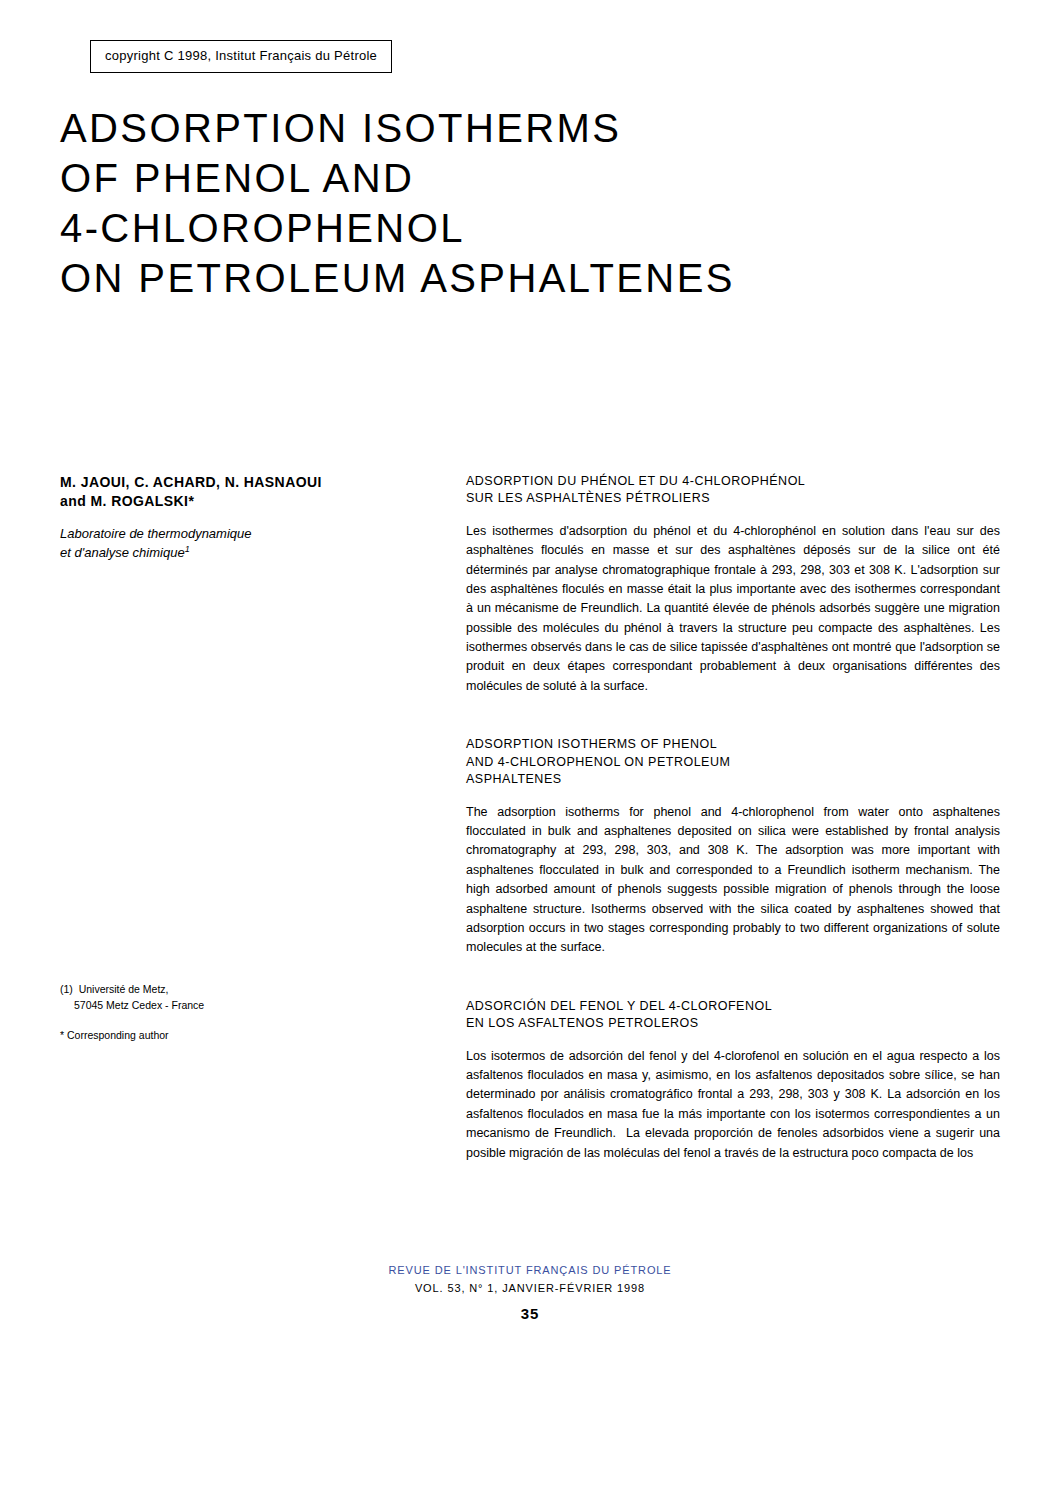copyright C 1998, Institut Français du Pétrole
Adsorption Isotherms
of Phenol and
4-Chlorophenol
on Petroleum Asphaltenes
M. JAOUI, C. ACHARD, N. HASNAOUI
and M. ROGALSKI*
Laboratoire de thermodynamique
et d'analyse chimique1
(1) Université de Metz,
57045 Metz Cedex - France
* Corresponding author
Adsorption du phénol et du 4-chlorophénol
sur les asphaltènes pétroliers
Les isothermes d'adsorption du phénol et du 4-chlorophénol en solution dans l'eau sur des asphaltènes floculés en masse et sur des asphaltènes déposés sur de la silice ont été déterminés par analyse chromatographique frontale à 293, 298, 303 et 308 K. L'adsorption sur des asphaltènes floculés en masse était la plus importante avec des isothermes correspondant à un mécanisme de Freundlich. La quantité élevée de phénols adsorbés suggère une migration possible des molécules du phénol à travers la structure peu compacte des asphaltènes. Les isothermes observés dans le cas de silice tapissée d'asphaltènes ont montré que l'adsorption se produit en deux étapes correspondant probablement à deux organisations différentes des molécules de soluté à la surface.
Adsorption isotherms of phenol
and 4-chlorophenol on petroleum
asphaltenes
The adsorption isotherms for phenol and 4-chlorophenol from water onto asphaltenes flocculated in bulk and asphaltenes deposited on silica were established by frontal analysis chromatography at 293, 298, 303, and 308 K. The adsorption was more important with asphaltenes flocculated in bulk and corresponded to a Freundlich isotherm mechanism. The high adsorbed amount of phenols suggests possible migration of phenols through the loose asphaltene structure. Isotherms observed with the silica coated by asphaltenes showed that adsorption occurs in two stages corresponding probably to two different organizations of solute molecules at the surface.
Adsorción del fenol y del 4-clorofenol
en los asfaltenos petroleros
Los isotermos de adsorción del fenol y del 4-clorofenol en solución en el agua respecto a los asfaltenos floculados en masa y, asimismo, en los asfaltenos depositados sobre sílice, se han determinado por análisis cromatográfico frontal a 293, 298, 303 y 308 K. La adsorción en los asfaltenos floculados en masa fue la más importante con los isotermos correspondientes a un mecanismo de Freundlich. La elevada proporción de fenoles adsorbidos viene a sugerir una posible migración de las moléculas del fenol a través de la estructura poco compacta de los
REVUE DE L'INSTITUT FRANÇAIS DU PÉTROLE
VOL. 53, N° 1, JANVIER-FÉVRIER 1998
35